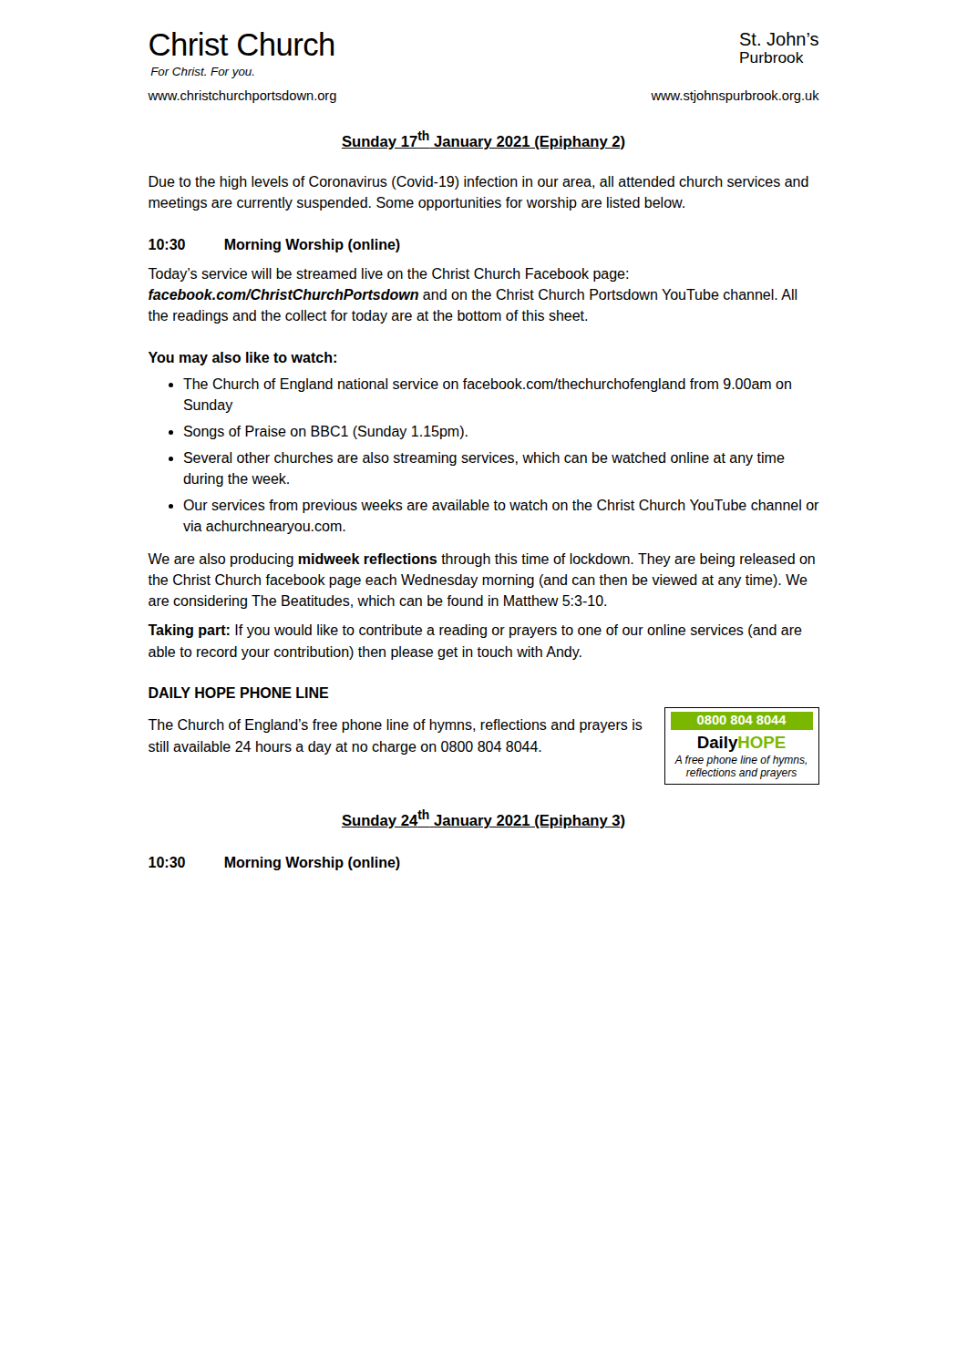Christ Church
For Christ. For you.
St. John’s
Purbrook
www.christchurchportsdown.org www.stjohnspurbrook.org.uk
Sunday 17th January 2021 (Epiphany 2)
Due to the high levels of Coronavirus (Covid-19) infection in our area, all attended church services and meetings are currently suspended. Some opportunities for worship are listed below.
10:30 Morning Worship (online)
Today’s service will be streamed live on the Christ Church Facebook page: facebook.com/ChristChurchPortsdown and on the Christ Church Portsdown YouTube channel. All the readings and the collect for today are at the bottom of this sheet.
You may also like to watch:
The Church of England national service on facebook.com/thechurchofengland from 9.00am on Sunday
Songs of Praise on BBC1 (Sunday 1.15pm).
Several other churches are also streaming services, which can be watched online at any time during the week.
Our services from previous weeks are available to watch on the Christ Church YouTube channel or via achurchnearyou.com.
We are also producing midweek reflections through this time of lockdown. They are being released on the Christ Church facebook page each Wednesday morning (and can then be viewed at any time). We are considering The Beatitudes, which can be found in Matthew 5:3-10.
Taking part: If you would like to contribute a reading or prayers to one of our online services (and are able to record your contribution) then please get in touch with Andy.
DAILY HOPE PHONE LINE
The Church of England’s free phone line of hymns, reflections and prayers is still available 24 hours a day at no charge on 0800 804 8044.
0800 804 8044 DailyHOPE A free phone line of hymns, reflections and prayers
Sunday 24th January 2021 (Epiphany 3)
10:30 Morning Worship (online)